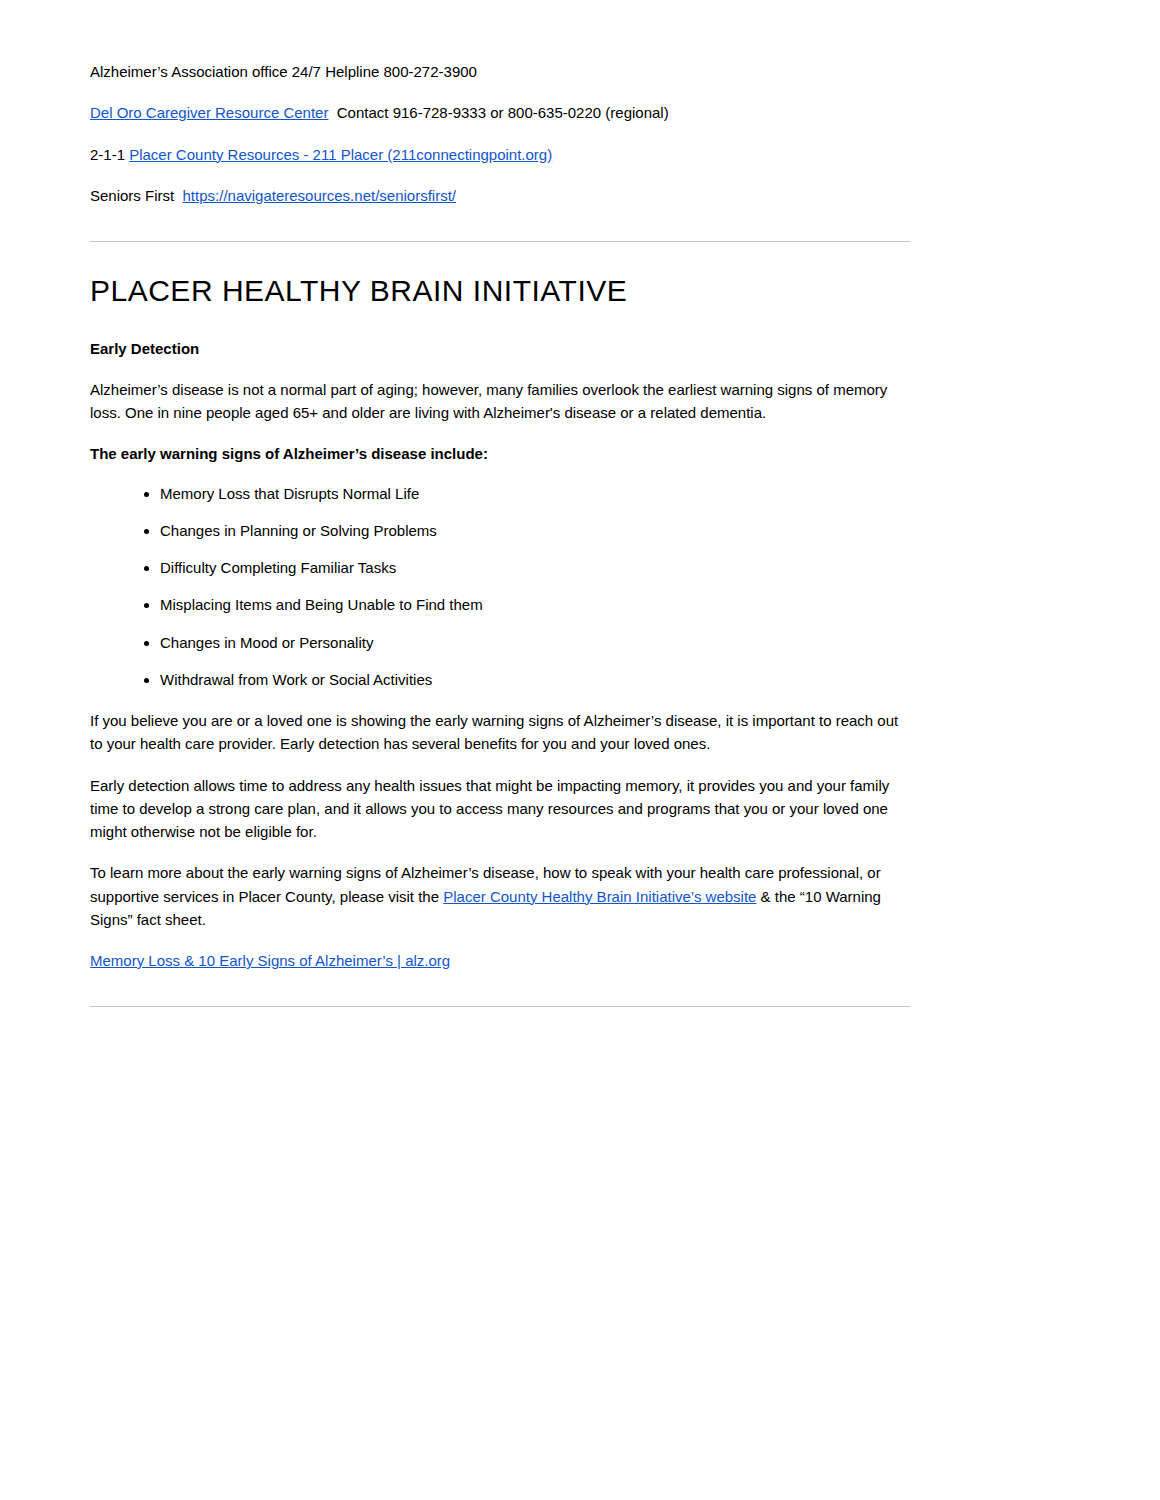Alzheimer’s Association office 24/7 Helpline 800-272-3900
Del Oro Caregiver Resource Center Contact 916-728-9333 or 800-635-0220 (regional)
2-1-1 Placer County Resources - 211 Placer (211connectingpoint.org)
Seniors First https://navigateresources.net/seniorsfirst/
PLACER HEALTHY BRAIN INITIATIVE
Early Detection
Alzheimer’s disease is not a normal part of aging; however, many families overlook the earliest warning signs of memory loss. One in nine people aged 65+ and older are living with Alzheimer's disease or a related dementia.
The early warning signs of Alzheimer’s disease include:
Memory Loss that Disrupts Normal Life
Changes in Planning or Solving Problems
Difficulty Completing Familiar Tasks
Misplacing Items and Being Unable to Find them
Changes in Mood or Personality
Withdrawal from Work or Social Activities
If you believe you are or a loved one is showing the early warning signs of Alzheimer’s disease, it is important to reach out to your health care provider. Early detection has several benefits for you and your loved ones.
Early detection allows time to address any health issues that might be impacting memory, it provides you and your family time to develop a strong care plan, and it allows you to access many resources and programs that you or your loved one might otherwise not be eligible for.
To learn more about the early warning signs of Alzheimer’s disease, how to speak with your health care professional, or supportive services in Placer County, please visit the Placer County Healthy Brain Initiative’s website & the “10 Warning Signs” fact sheet.
Memory Loss & 10 Early Signs of Alzheimer’s | alz.org